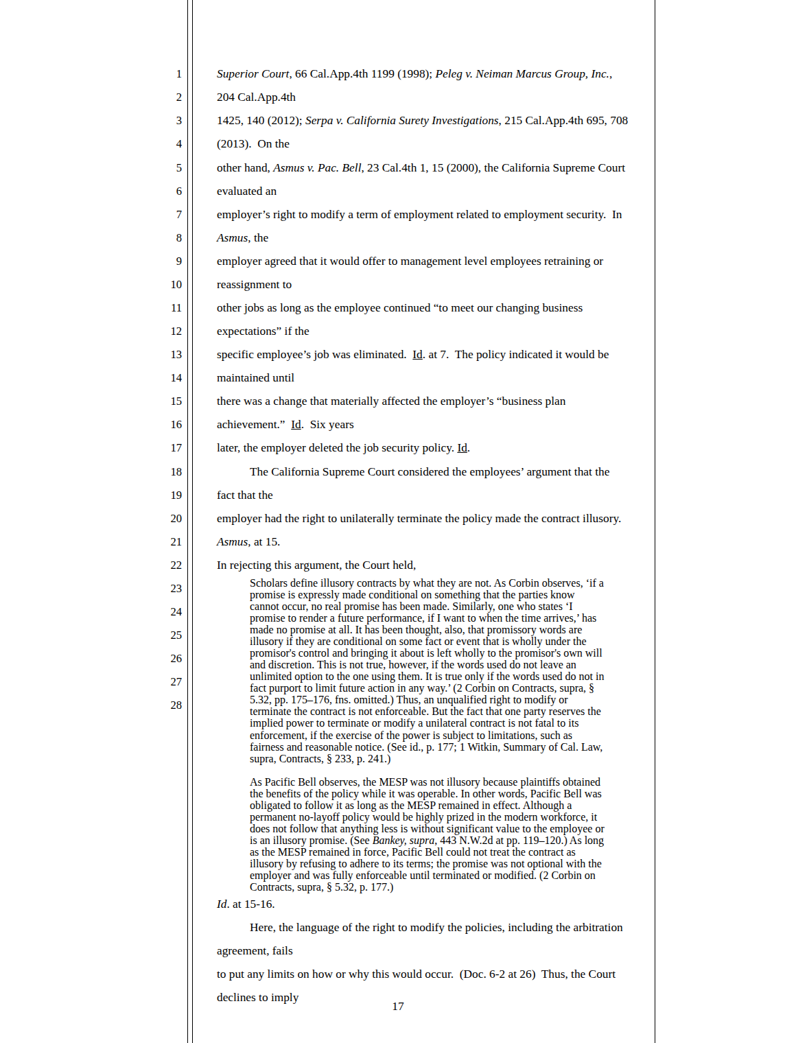1
2
3
4
5
6
7
8
9
10
11
12
13
14
15
16
17
18
19
20
21
22
23
24
25
26
27
28
Superior Court, 66 Cal.App.4th 1199 (1998); Peleg v. Neiman Marcus Group, Inc., 204 Cal.App.4th
1425, 140 (2012); Serpa v. California Surety Investigations, 215 Cal.App.4th 695, 708 (2013). On the
other hand, Asmus v. Pac. Bell, 23 Cal.4th 1, 15 (2000), the California Supreme Court evaluated an
employer’s right to modify a term of employment related to employment security. In Asmus, the
employer agreed that it would offer to management level employees retraining or reassignment to
other jobs as long as the employee continued “to meet our changing business expectations” if the
specific employee’s job was eliminated. Id. at 7. The policy indicated it would be maintained until
there was a change that materially affected the employer’s “business plan achievement.” Id. Six years
later, the employer deleted the job security policy. Id.
The California Supreme Court considered the employees’ argument that the fact that the
employer had the right to unilaterally terminate the policy made the contract illusory. Asmus, at 15.
In rejecting this argument, the Court held,
Scholars define illusory contracts by what they are not. As Corbin observes, ‘if a promise is expressly made conditional on something that the parties know cannot occur, no real promise has been made. Similarly, one who states ‘I promise to render a future performance, if I want to when the time arrives,’ has made no promise at all. It has been thought, also, that promissory words are illusory if they are conditional on some fact or event that is wholly under the promisor's control and bringing it about is left wholly to the promisor's own will and discretion. This is not true, however, if the words used do not leave an unlimited option to the one using them. It is true only if the words used do not in fact purport to limit future action in any way.’ (2 Corbin on Contracts, supra, § 5.32, pp. 175–176, fns. omitted.) Thus, an unqualified right to modify or terminate the contract is not enforceable. But the fact that one party reserves the implied power to terminate or modify a unilateral contract is not fatal to its enforcement, if the exercise of the power is subject to limitations, such as fairness and reasonable notice. (See id., p. 177; 1 Witkin, Summary of Cal. Law, supra, Contracts, § 233, p. 241.)
As Pacific Bell observes, the MESP was not illusory because plaintiffs obtained the benefits of the policy while it was operable. In other words, Pacific Bell was obligated to follow it as long as the MESP remained in effect. Although a permanent no-layoff policy would be highly prized in the modern workforce, it does not follow that anything less is without significant value to the employee or is an illusory promise. (See Bankey, supra, 443 N.W.2d at pp. 119–120.) As long as the MESP remained in force, Pacific Bell could not treat the contract as illusory by refusing to adhere to its terms; the promise was not optional with the employer and was fully enforceable until terminated or modified. (2 Corbin on Contracts, supra, § 5.32, p. 177.)
Id. at 15-16.
Here, the language of the right to modify the policies, including the arbitration agreement, fails
to put any limits on how or why this would occur. (Doc. 6-2 at 26) Thus, the Court declines to imply
17